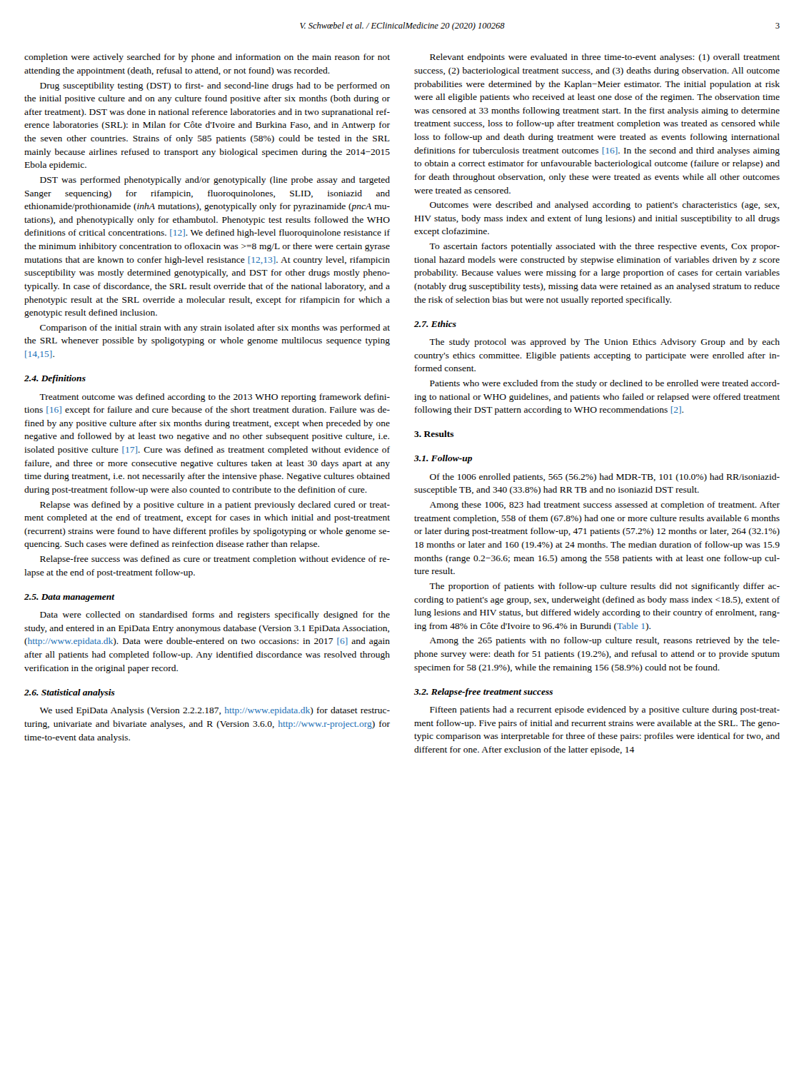V. Schwœbel et al. / EClinicalMedicine 20 (2020) 100268 3
completion were actively searched for by phone and information on the main reason for not attending the appointment (death, refusal to attend, or not found) was recorded.
Drug susceptibility testing (DST) to first- and second-line drugs had to be performed on the initial positive culture and on any culture found positive after six months (both during or after treatment). DST was done in national reference laboratories and in two supranational reference laboratories (SRL): in Milan for Côte d'Ivoire and Burkina Faso, and in Antwerp for the seven other countries. Strains of only 585 patients (58%) could be tested in the SRL mainly because airlines refused to transport any biological specimen during the 2014−2015 Ebola epidemic.
DST was performed phenotypically and/or genotypically (line probe assay and targeted Sanger sequencing) for rifampicin, fluoroquinolones, SLID, isoniazid and ethionamide/prothionamide (inhA mutations), genotypically only for pyrazinamide (pncA mutations), and phenotypically only for ethambutol. Phenotypic test results followed the WHO definitions of critical concentrations. [12]. We defined high-level fluoroquinolone resistance if the minimum inhibitory concentration to ofloxacin was >=8 mg/L or there were certain gyrase mutations that are known to confer high-level resistance [12,13]. At country level, rifampicin susceptibility was mostly determined genotypically, and DST for other drugs mostly phenotypically. In case of discordance, the SRL result override that of the national laboratory, and a phenotypic result at the SRL override a molecular result, except for rifampicin for which a genotypic result defined inclusion.
Comparison of the initial strain with any strain isolated after six months was performed at the SRL whenever possible by spoligotyping or whole genome multilocus sequence typing [14,15].
2.4. Definitions
Treatment outcome was defined according to the 2013 WHO reporting framework definitions [16] except for failure and cure because of the short treatment duration. Failure was defined by any positive culture after six months during treatment, except when preceded by one negative and followed by at least two negative and no other subsequent positive culture, i.e. isolated positive culture [17]. Cure was defined as treatment completed without evidence of failure, and three or more consecutive negative cultures taken at least 30 days apart at any time during treatment, i.e. not necessarily after the intensive phase. Negative cultures obtained during post-treatment follow-up were also counted to contribute to the definition of cure.
Relapse was defined by a positive culture in a patient previously declared cured or treatment completed at the end of treatment, except for cases in which initial and post-treatment (recurrent) strains were found to have different profiles by spoligotyping or whole genome sequencing. Such cases were defined as reinfection disease rather than relapse.
Relapse-free success was defined as cure or treatment completion without evidence of relapse at the end of post-treatment follow-up.
2.5. Data management
Data were collected on standardised forms and registers specifically designed for the study, and entered in an EpiData Entry anonymous database (Version 3.1 EpiData Association, (http://www.epidata.dk). Data were double-entered on two occasions: in 2017 [6] and again after all patients had completed follow-up. Any identified discordance was resolved through verification in the original paper record.
2.6. Statistical analysis
We used EpiData Analysis (Version 2.2.2.187, http://www.epidata.dk) for dataset restructuring, univariate and bivariate analyses, and R (Version 3.6.0, http://www.r-project.org) for time-to-event data analysis.
Relevant endpoints were evaluated in three time-to-event analyses: (1) overall treatment success, (2) bacteriological treatment success, and (3) deaths during observation. All outcome probabilities were determined by the Kaplan−Meier estimator. The initial population at risk were all eligible patients who received at least one dose of the regimen. The observation time was censored at 33 months following treatment start. In the first analysis aiming to determine treatment success, loss to follow-up after treatment completion was treated as censored while loss to follow-up and death during treatment were treated as events following international definitions for tuberculosis treatment outcomes [16]. In the second and third analyses aiming to obtain a correct estimator for unfavourable bacteriological outcome (failure or relapse) and for death throughout observation, only these were treated as events while all other outcomes were treated as censored.
Outcomes were described and analysed according to patient's characteristics (age, sex, HIV status, body mass index and extent of lung lesions) and initial susceptibility to all drugs except clofazimine.
To ascertain factors potentially associated with the three respective events, Cox proportional hazard models were constructed by stepwise elimination of variables driven by z score probability. Because values were missing for a large proportion of cases for certain variables (notably drug susceptibility tests), missing data were retained as an analysed stratum to reduce the risk of selection bias but were not usually reported specifically.
2.7. Ethics
The study protocol was approved by The Union Ethics Advisory Group and by each country's ethics committee. Eligible patients accepting to participate were enrolled after informed consent.
Patients who were excluded from the study or declined to be enrolled were treated according to national or WHO guidelines, and patients who failed or relapsed were offered treatment following their DST pattern according to WHO recommendations [2].
3. Results
3.1. Follow-up
Of the 1006 enrolled patients, 565 (56.2%) had MDR-TB, 101 (10.0%) had RR/isoniazid-susceptible TB, and 340 (33.8%) had RR TB and no isoniazid DST result.
Among these 1006, 823 had treatment success assessed at completion of treatment. After treatment completion, 558 of them (67.8%) had one or more culture results available 6 months or later during post-treatment follow-up, 471 patients (57.2%) 12 months or later, 264 (32.1%) 18 months or later and 160 (19.4%) at 24 months. The median duration of follow-up was 15.9 months (range 0.2−36.6; mean 16.5) among the 558 patients with at least one follow-up culture result.
The proportion of patients with follow-up culture results did not significantly differ according to patient's age group, sex, underweight (defined as body mass index <18.5), extent of lung lesions and HIV status, but differed widely according to their country of enrolment, ranging from 48% in Côte d'Ivoire to 96.4% in Burundi (Table 1).
Among the 265 patients with no follow-up culture result, reasons retrieved by the telephone survey were: death for 51 patients (19.2%), and refusal to attend or to provide sputum specimen for 58 (21.9%), while the remaining 156 (58.9%) could not be found.
3.2. Relapse-free treatment success
Fifteen patients had a recurrent episode evidenced by a positive culture during post-treatment follow-up. Five pairs of initial and recurrent strains were available at the SRL. The genotypic comparison was interpretable for three of these pairs: profiles were identical for two, and different for one. After exclusion of the latter episode, 14